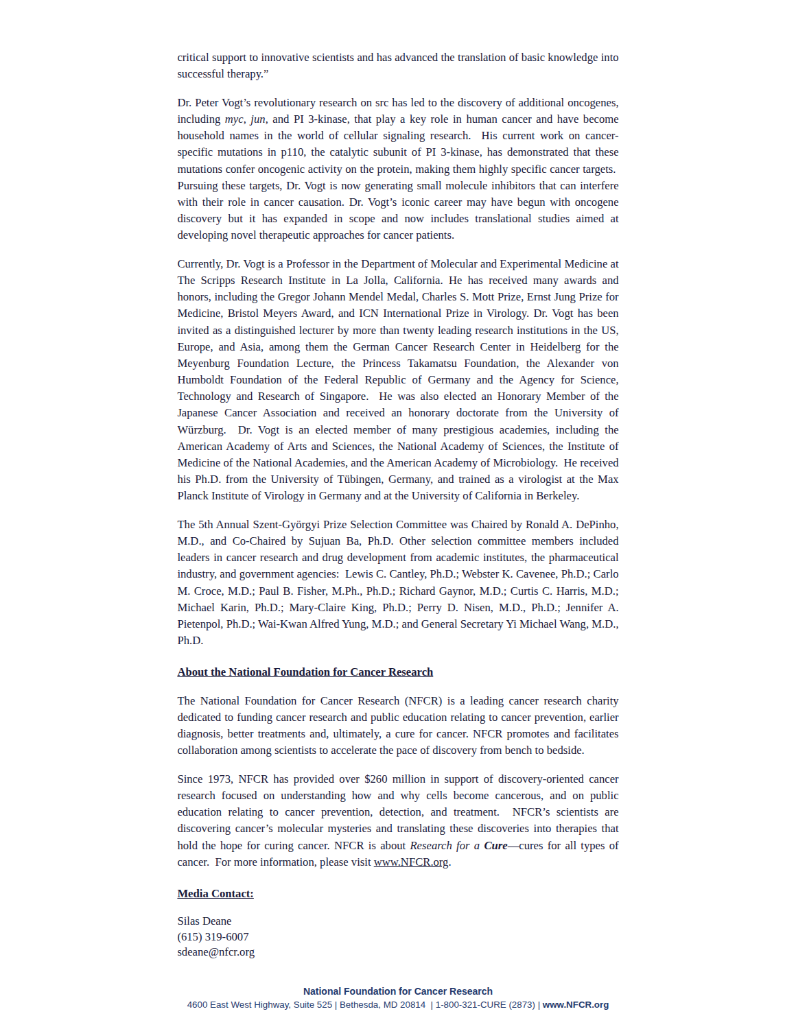critical support to innovative scientists and has advanced the translation of basic knowledge into successful therapy.”
Dr. Peter Vogt’s revolutionary research on src has led to the discovery of additional oncogenes, including myc, jun, and PI 3-kinase, that play a key role in human cancer and have become household names in the world of cellular signaling research. His current work on cancer-specific mutations in p110, the catalytic subunit of PI 3-kinase, has demonstrated that these mutations confer oncogenic activity on the protein, making them highly specific cancer targets. Pursuing these targets, Dr. Vogt is now generating small molecule inhibitors that can interfere with their role in cancer causation. Dr. Vogt’s iconic career may have begun with oncogene discovery but it has expanded in scope and now includes translational studies aimed at developing novel therapeutic approaches for cancer patients.
Currently, Dr. Vogt is a Professor in the Department of Molecular and Experimental Medicine at The Scripps Research Institute in La Jolla, California. He has received many awards and honors, including the Gregor Johann Mendel Medal, Charles S. Mott Prize, Ernst Jung Prize for Medicine, Bristol Meyers Award, and ICN International Prize in Virology. Dr. Vogt has been invited as a distinguished lecturer by more than twenty leading research institutions in the US, Europe, and Asia, among them the German Cancer Research Center in Heidelberg for the Meyenburg Foundation Lecture, the Princess Takamatsu Foundation, the Alexander von Humboldt Foundation of the Federal Republic of Germany and the Agency for Science, Technology and Research of Singapore. He was also elected an Honorary Member of the Japanese Cancer Association and received an honorary doctorate from the University of Würzburg. Dr. Vogt is an elected member of many prestigious academies, including the American Academy of Arts and Sciences, the National Academy of Sciences, the Institute of Medicine of the National Academies, and the American Academy of Microbiology. He received his Ph.D. from the University of Tübingen, Germany, and trained as a virologist at the Max Planck Institute of Virology in Germany and at the University of California in Berkeley.
The 5th Annual Szent-Györgyi Prize Selection Committee was Chaired by Ronald A. DePinho, M.D., and Co-Chaired by Sujuan Ba, Ph.D. Other selection committee members included leaders in cancer research and drug development from academic institutes, the pharmaceutical industry, and government agencies: Lewis C. Cantley, Ph.D.; Webster K. Cavenee, Ph.D.; Carlo M. Croce, M.D.; Paul B. Fisher, M.Ph., Ph.D.; Richard Gaynor, M.D.; Curtis C. Harris, M.D.; Michael Karin, Ph.D.; Mary-Claire King, Ph.D.; Perry D. Nisen, M.D., Ph.D.; Jennifer A. Pietenpol, Ph.D.; Wai-Kwan Alfred Yung, M.D.; and General Secretary Yi Michael Wang, M.D., Ph.D.
About the National Foundation for Cancer Research
The National Foundation for Cancer Research (NFCR) is a leading cancer research charity dedicated to funding cancer research and public education relating to cancer prevention, earlier diagnosis, better treatments and, ultimately, a cure for cancer. NFCR promotes and facilitates collaboration among scientists to accelerate the pace of discovery from bench to bedside.
Since 1973, NFCR has provided over $260 million in support of discovery-oriented cancer research focused on understanding how and why cells become cancerous, and on public education relating to cancer prevention, detection, and treatment. NFCR’s scientists are discovering cancer’s molecular mysteries and translating these discoveries into therapies that hold the hope for curing cancer. NFCR is about Research for a Cure—cures for all types of cancer. For more information, please visit www.NFCR.org.
Media Contact:
Silas Deane
(615) 319-6007
sdeane@nfcr.org
National Foundation for Cancer Research
4600 East West Highway, Suite 525 | Bethesda, MD 20814 | 1-800-321-CURE (2873) | www.NFCR.org